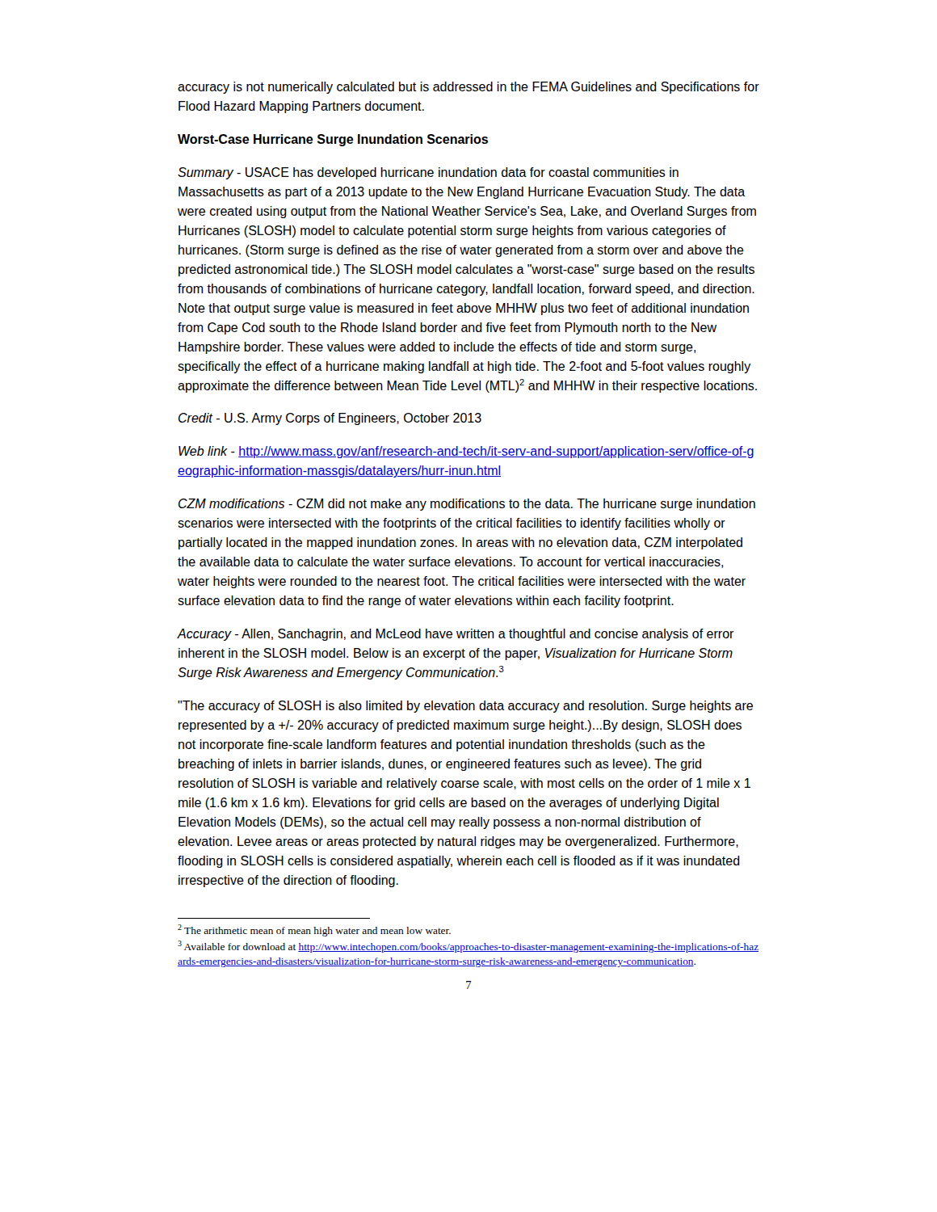accuracy is not numerically calculated but is addressed in the FEMA Guidelines and Specifications for Flood Hazard Mapping Partners document.
Worst-Case Hurricane Surge Inundation Scenarios
Summary - USACE has developed hurricane inundation data for coastal communities in Massachusetts as part of a 2013 update to the New England Hurricane Evacuation Study. The data were created using output from the National Weather Service's Sea, Lake, and Overland Surges from Hurricanes (SLOSH) model to calculate potential storm surge heights from various categories of hurricanes. (Storm surge is defined as the rise of water generated from a storm over and above the predicted astronomical tide.) The SLOSH model calculates a "worst-case" surge based on the results from thousands of combinations of hurricane category, landfall location, forward speed, and direction. Note that output surge value is measured in feet above MHHW plus two feet of additional inundation from Cape Cod south to the Rhode Island border and five feet from Plymouth north to the New Hampshire border. These values were added to include the effects of tide and storm surge, specifically the effect of a hurricane making landfall at high tide. The 2-foot and 5-foot values roughly approximate the difference between Mean Tide Level (MTL)2 and MHHW in their respective locations.
Credit - U.S. Army Corps of Engineers, October 2013
Web link - http://www.mass.gov/anf/research-and-tech/it-serv-and-support/application-serv/office-of-geographic-information-massgis/datalayers/hurr-inun.html
CZM modifications - CZM did not make any modifications to the data. The hurricane surge inundation scenarios were intersected with the footprints of the critical facilities to identify facilities wholly or partially located in the mapped inundation zones. In areas with no elevation data, CZM interpolated the available data to calculate the water surface elevations. To account for vertical inaccuracies, water heights were rounded to the nearest foot. The critical facilities were intersected with the water surface elevation data to find the range of water elevations within each facility footprint.
Accuracy - Allen, Sanchagrin, and McLeod have written a thoughtful and concise analysis of error inherent in the SLOSH model. Below is an excerpt of the paper, Visualization for Hurricane Storm Surge Risk Awareness and Emergency Communication.3
"The accuracy of SLOSH is also limited by elevation data accuracy and resolution. Surge heights are represented by a +/- 20% accuracy of predicted maximum surge height.)...By design, SLOSH does not incorporate fine-scale landform features and potential inundation thresholds (such as the breaching of inlets in barrier islands, dunes, or engineered features such as levee). The grid resolution of SLOSH is variable and relatively coarse scale, with most cells on the order of 1 mile x 1 mile (1.6 km x 1.6 km). Elevations for grid cells are based on the averages of underlying Digital Elevation Models (DEMs), so the actual cell may really possess a non-normal distribution of elevation. Levee areas or areas protected by natural ridges may be overgeneralized. Furthermore, flooding in SLOSH cells is considered aspatially, wherein each cell is flooded as if it was inundated irrespective of the direction of flooding.
2 The arithmetic mean of mean high water and mean low water.
3 Available for download at http://www.intechopen.com/books/approaches-to-disaster-management-examining-the-implications-of-hazards-emergencies-and-disasters/visualization-for-hurricane-storm-surge-risk-awareness-and-emergency-communication.
7